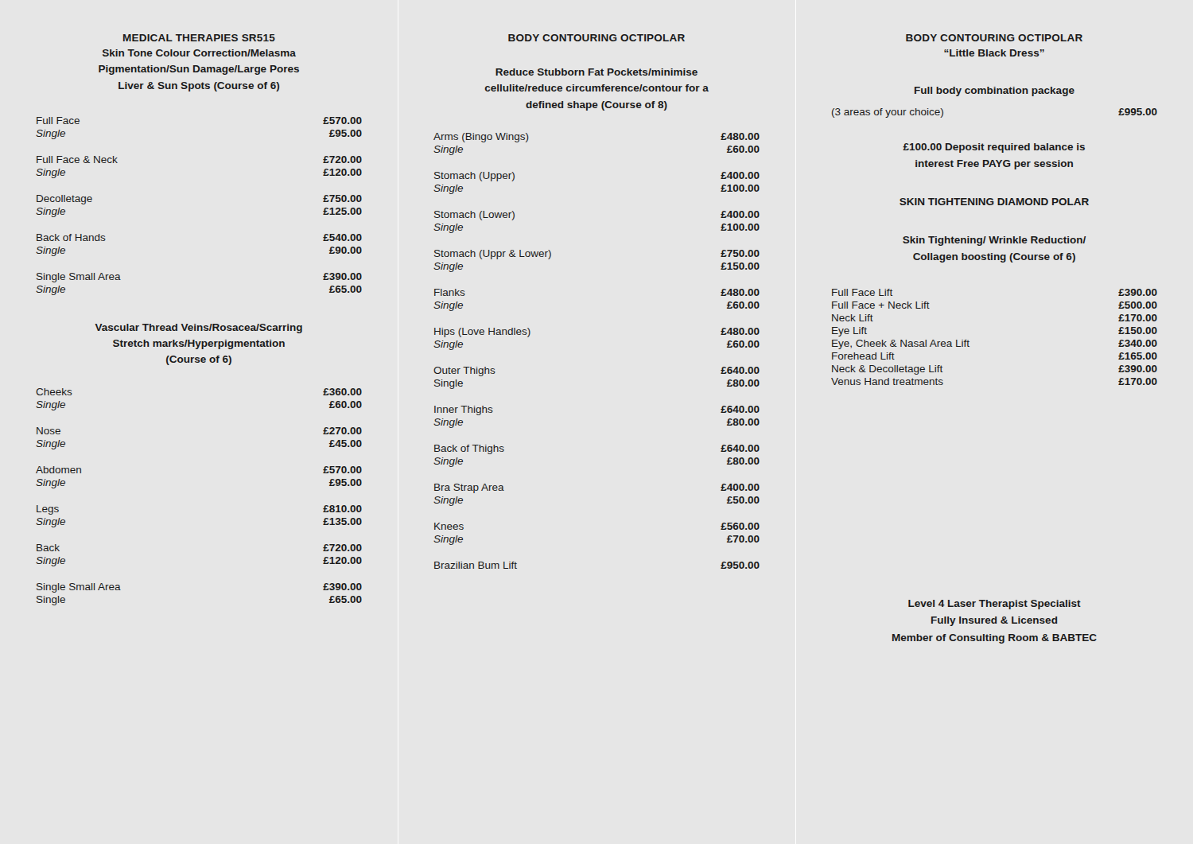MEDICAL THERAPIES SR515
Skin Tone Colour Correction/Melasma
Pigmentation/Sun Damage/Large Pores
Liver & Sun Spots (Course of 6)
| Full Face | £570.00 |
| Single | £95.00 |
| Full Face & Neck | £720.00 |
| Single | £120.00 |
| Decolletage | £750.00 |
| Single | £125.00 |
| Back of Hands | £540.00 |
| Single | £90.00 |
| Single Small Area | £390.00 |
| Single | £65.00 |
Vascular Thread Veins/Rosacea/Scarring
Stretch marks/Hyperpigmentation
(Course of 6)
| Cheeks | £360.00 |
| Single | £60.00 |
| Nose | £270.00 |
| Single | £45.00 |
| Abdomen | £570.00 |
| Single | £95.00 |
| Legs | £810.00 |
| Single | £135.00 |
| Back | £720.00 |
| Single | £120.00 |
| Single Small Area | £390.00 |
| Single | £65.00 |
BODY CONTOURING OCTIPOLAR
Reduce Stubborn Fat Pockets/minimise
cellulite/reduce circumference/contour for a
defined shape (Course of 8)
| Arms (Bingo Wings) | £480.00 |
| Single | £60.00 |
| Stomach (Upper) | £400.00 |
| Single | £100.00 |
| Stomach (Lower) | £400.00 |
| Single | £100.00 |
| Stomach (Uppr & Lower) | £750.00 |
| Single | £150.00 |
| Flanks | £480.00 |
| Single | £60.00 |
| Hips (Love Handles) | £480.00 |
| Single | £60.00 |
| Outer Thighs | £640.00 |
| Single | £80.00 |
| Inner Thighs | £640.00 |
| Single | £80.00 |
| Back of Thighs | £640.00 |
| Single | £80.00 |
| Bra Strap Area | £400.00 |
| Single | £50.00 |
| Knees | £560.00 |
| Single | £70.00 |
| Brazilian Bum Lift | £950.00 |
BODY CONTOURING OCTIPOLAR
“Little Black Dress”
Full body combination package
(3 areas of your choice) £995.00
£100.00 Deposit required balance is
interest Free PAYG per session
SKIN TIGHTENING DIAMOND POLAR
Skin Tightening/ Wrinkle Reduction/
Collagen boosting (Course of 6)
| Full Face Lift | £390.00 |
| Full Face + Neck Lift | £500.00 |
| Neck Lift | £170.00 |
| Eye Lift | £150.00 |
| Eye, Cheek & Nasal Area Lift | £340.00 |
| Forehead Lift | £165.00 |
| Neck & Decolletage Lift | £390.00 |
| Venus Hand treatments | £170.00 |
Level 4 Laser Therapist Specialist
Fully Insured & Licensed
Member of Consulting Room & BABTEC